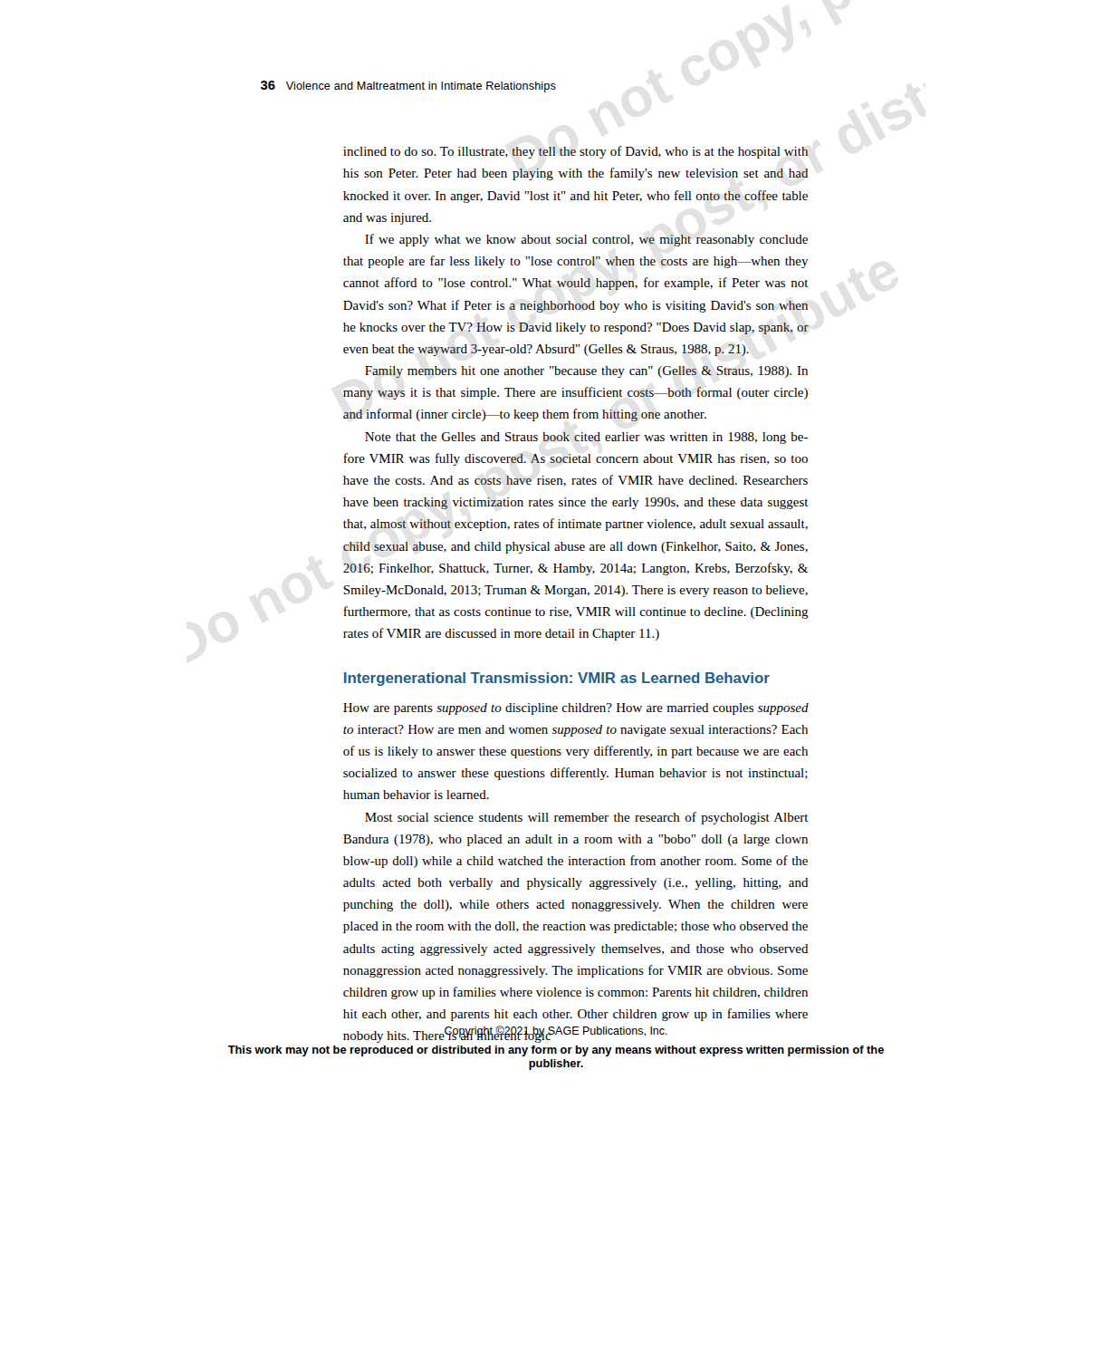36 Violence and Maltreatment in Intimate Relationships
inclined to do so. To illustrate, they tell the story of David, who is at the hospital with his son Peter. Peter had been playing with the family's new television set and had knocked it over. In anger, David "lost it" and hit Peter, who fell onto the coffee table and was injured.
If we apply what we know about social control, we might reasonably conclude that people are far less likely to "lose control" when the costs are high—when they cannot afford to "lose control." What would happen, for example, if Peter was not David's son? What if Peter is a neighborhood boy who is visiting David's son when he knocks over the TV? How is David likely to respond? "Does David slap, spank, or even beat the wayward 3-year-old? Absurd" (Gelles & Straus, 1988, p. 21).
Family members hit one another "because they can" (Gelles & Straus, 1988). In many ways it is that simple. There are insufficient costs—both formal (outer circle) and informal (inner circle)—to keep them from hitting one another.
Note that the Gelles and Straus book cited earlier was written in 1988, long before VMIR was fully discovered. As societal concern about VMIR has risen, so too have the costs. And as costs have risen, rates of VMIR have declined. Researchers have been tracking victimization rates since the early 1990s, and these data suggest that, almost without exception, rates of intimate partner violence, adult sexual assault, child sexual abuse, and child physical abuse are all down (Finkelhor, Saito, & Jones, 2016; Finkelhor, Shattuck, Turner, & Hamby, 2014a; Langton, Krebs, Berzofsky, & Smiley-McDonald, 2013; Truman & Morgan, 2014). There is every reason to believe, furthermore, that as costs continue to rise, VMIR will continue to decline. (Declining rates of VMIR are discussed in more detail in Chapter 11.)
Intergenerational Transmission: VMIR as Learned Behavior
How are parents supposed to discipline children? How are married couples supposed to interact? How are men and women supposed to navigate sexual interactions? Each of us is likely to answer these questions very differently, in part because we are each socialized to answer these questions differently. Human behavior is not instinctual; human behavior is learned.
Most social science students will remember the research of psychologist Albert Bandura (1978), who placed an adult in a room with a "bobo" doll (a large clown blow-up doll) while a child watched the interaction from another room. Some of the adults acted both verbally and physically aggressively (i.e., yelling, hitting, and punching the doll), while others acted nonaggressively. When the children were placed in the room with the doll, the reaction was predictable; those who observed the adults acting aggressively acted aggressively themselves, and those who observed nonaggression acted nonaggressively. The implications for VMIR are obvious. Some children grow up in families where violence is common: Parents hit children, children hit each other, and parents hit each other. Other children grow up in families where nobody hits. There is an inherent logic
Copyright ©2021 by SAGE Publications, Inc.
This work may not be reproduced or distributed in any form or by any means without express written permission of the publisher.
Do not copy, post, or distribute Do not copy, post, or distribute Do not copy, post, or distribute